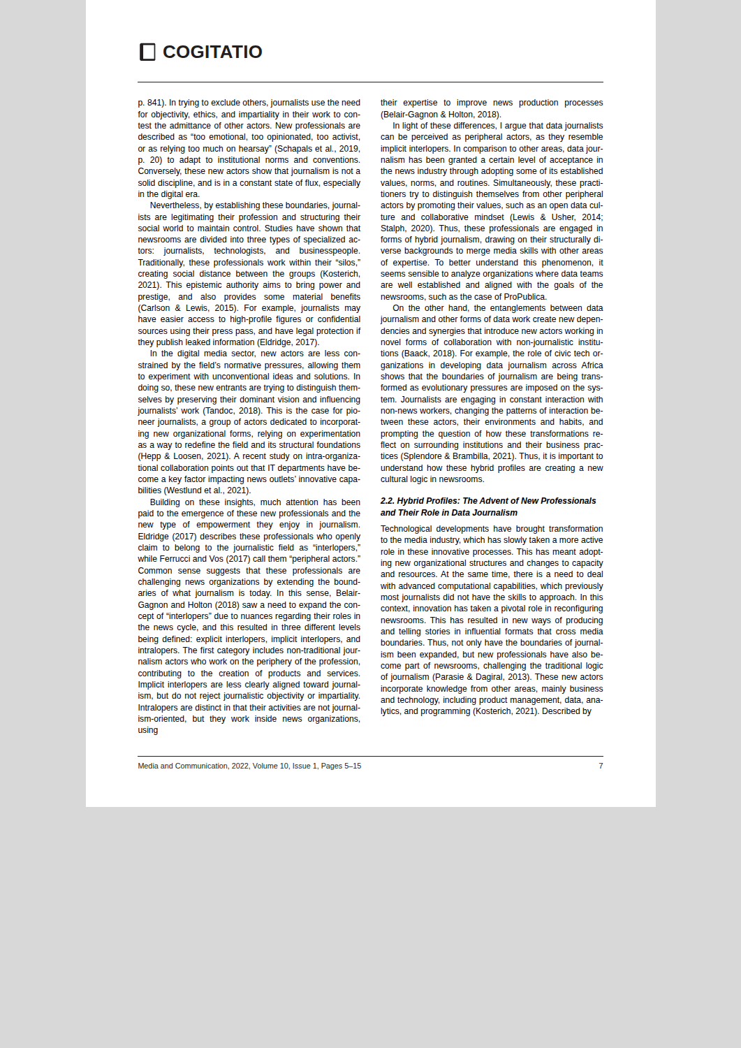COGITATIO
p. 841). In trying to exclude others, journalists use the need for objectivity, ethics, and impartiality in their work to contest the admittance of other actors. New professionals are described as “too emotional, too opinionated, too activist, or as relying too much on hearsay” (Schapals et al., 2019, p. 20) to adapt to institutional norms and conventions. Conversely, these new actors show that journalism is not a solid discipline, and is in a constant state of flux, especially in the digital era.
Nevertheless, by establishing these boundaries, journalists are legitimating their profession and structuring their social world to maintain control. Studies have shown that newsrooms are divided into three types of specialized actors: journalists, technologists, and businesspeople. Traditionally, these professionals work within their “silos,” creating social distance between the groups (Kosterich, 2021). This epistemic authority aims to bring power and prestige, and also provides some material benefits (Carlson & Lewis, 2015). For example, journalists may have easier access to high-profile figures or confidential sources using their press pass, and have legal protection if they publish leaked information (Eldridge, 2017).
In the digital media sector, new actors are less constrained by the field’s normative pressures, allowing them to experiment with unconventional ideas and solutions. In doing so, these new entrants are trying to distinguish themselves by preserving their dominant vision and influencing journalists’ work (Tandoc, 2018). This is the case for pioneer journalists, a group of actors dedicated to incorporating new organizational forms, relying on experimentation as a way to redefine the field and its structural foundations (Hepp & Loosen, 2021). A recent study on intra-organizational collaboration points out that IT departments have become a key factor impacting news outlets’ innovative capabilities (Westlund et al., 2021).
Building on these insights, much attention has been paid to the emergence of these new professionals and the new type of empowerment they enjoy in journalism. Eldridge (2017) describes these professionals who openly claim to belong to the journalistic field as “interlopers,” while Ferrucci and Vos (2017) call them “peripheral actors.” Common sense suggests that these professionals are challenging news organizations by extending the boundaries of what journalism is today. In this sense, Belair-Gagnon and Holton (2018) saw a need to expand the concept of “interlopers” due to nuances regarding their roles in the news cycle, and this resulted in three different levels being defined: explicit interlopers, implicit interlopers, and intralopers. The first category includes non-traditional journalism actors who work on the periphery of the profession, contributing to the creation of products and services. Implicit interlopers are less clearly aligned toward journalism, but do not reject journalistic objectivity or impartiality. Intralopers are distinct in that their activities are not journalism-oriented, but they work inside news organizations, using
their expertise to improve news production processes (Belair-Gagnon & Holton, 2018).
In light of these differences, I argue that data journalists can be perceived as peripheral actors, as they resemble implicit interlopers. In comparison to other areas, data journalism has been granted a certain level of acceptance in the news industry through adopting some of its established values, norms, and routines. Simultaneously, these practitioners try to distinguish themselves from other peripheral actors by promoting their values, such as an open data culture and collaborative mindset (Lewis & Usher, 2014; Stalph, 2020). Thus, these professionals are engaged in forms of hybrid journalism, drawing on their structurally diverse backgrounds to merge media skills with other areas of expertise. To better understand this phenomenon, it seems sensible to analyze organizations where data teams are well established and aligned with the goals of the newsrooms, such as the case of ProPublica.
On the other hand, the entanglements between data journalism and other forms of data work create new dependencies and synergies that introduce new actors working in novel forms of collaboration with non-journalistic institutions (Baack, 2018). For example, the role of civic tech organizations in developing data journalism across Africa shows that the boundaries of journalism are being transformed as evolutionary pressures are imposed on the system. Journalists are engaging in constant interaction with non-news workers, changing the patterns of interaction between these actors, their environments and habits, and prompting the question of how these transformations reflect on surrounding institutions and their business practices (Splendore & Brambilla, 2021). Thus, it is important to understand how these hybrid profiles are creating a new cultural logic in newsrooms.
2.2. Hybrid Profiles: The Advent of New Professionals and Their Role in Data Journalism
Technological developments have brought transformation to the media industry, which has slowly taken a more active role in these innovative processes. This has meant adopting new organizational structures and changes to capacity and resources. At the same time, there is a need to deal with advanced computational capabilities, which previously most journalists did not have the skills to approach. In this context, innovation has taken a pivotal role in reconfiguring newsrooms. This has resulted in new ways of producing and telling stories in influential formats that cross media boundaries. Thus, not only have the boundaries of journalism been expanded, but new professionals have also become part of newsrooms, challenging the traditional logic of journalism (Parasie & Dagiral, 2013). These new actors incorporate knowledge from other areas, mainly business and technology, including product management, data, analytics, and programming (Kosterich, 2021). Described by
Media and Communication, 2022, Volume 10, Issue 1, Pages 5–15
7